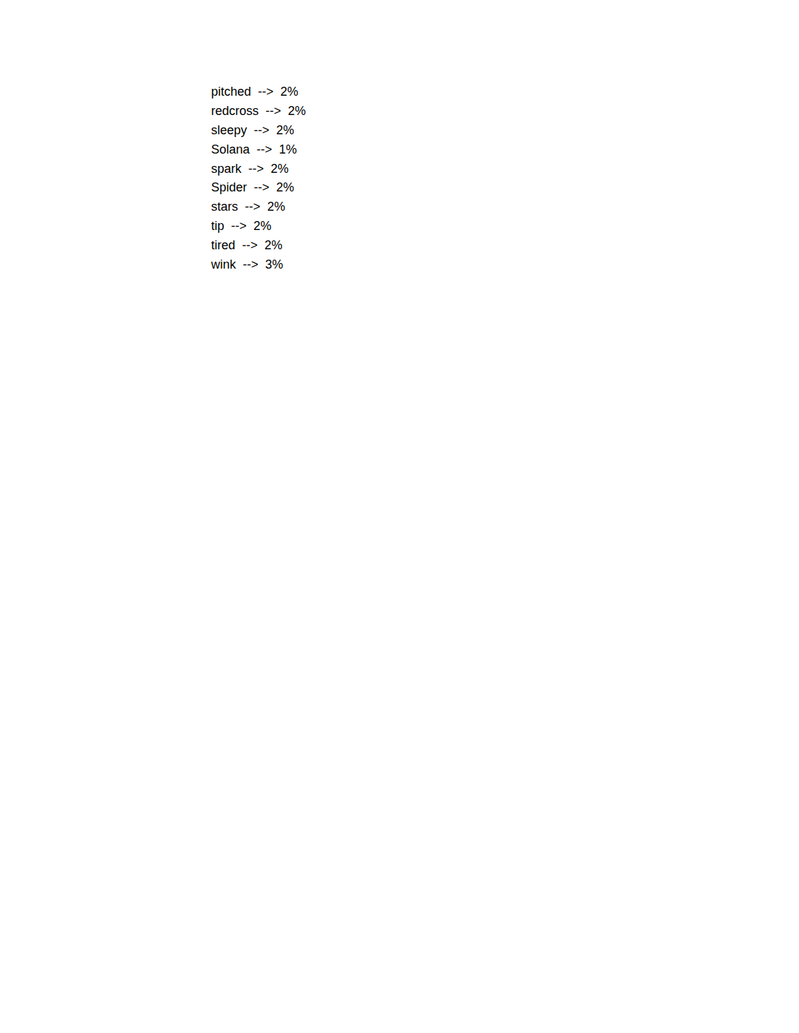pitched --> 2%
redcross --> 2%
sleepy --> 2%
Solana --> 1%
spark --> 2%
Spider --> 2%
stars --> 2%
tip --> 2%
tired --> 2%
wink --> 3%